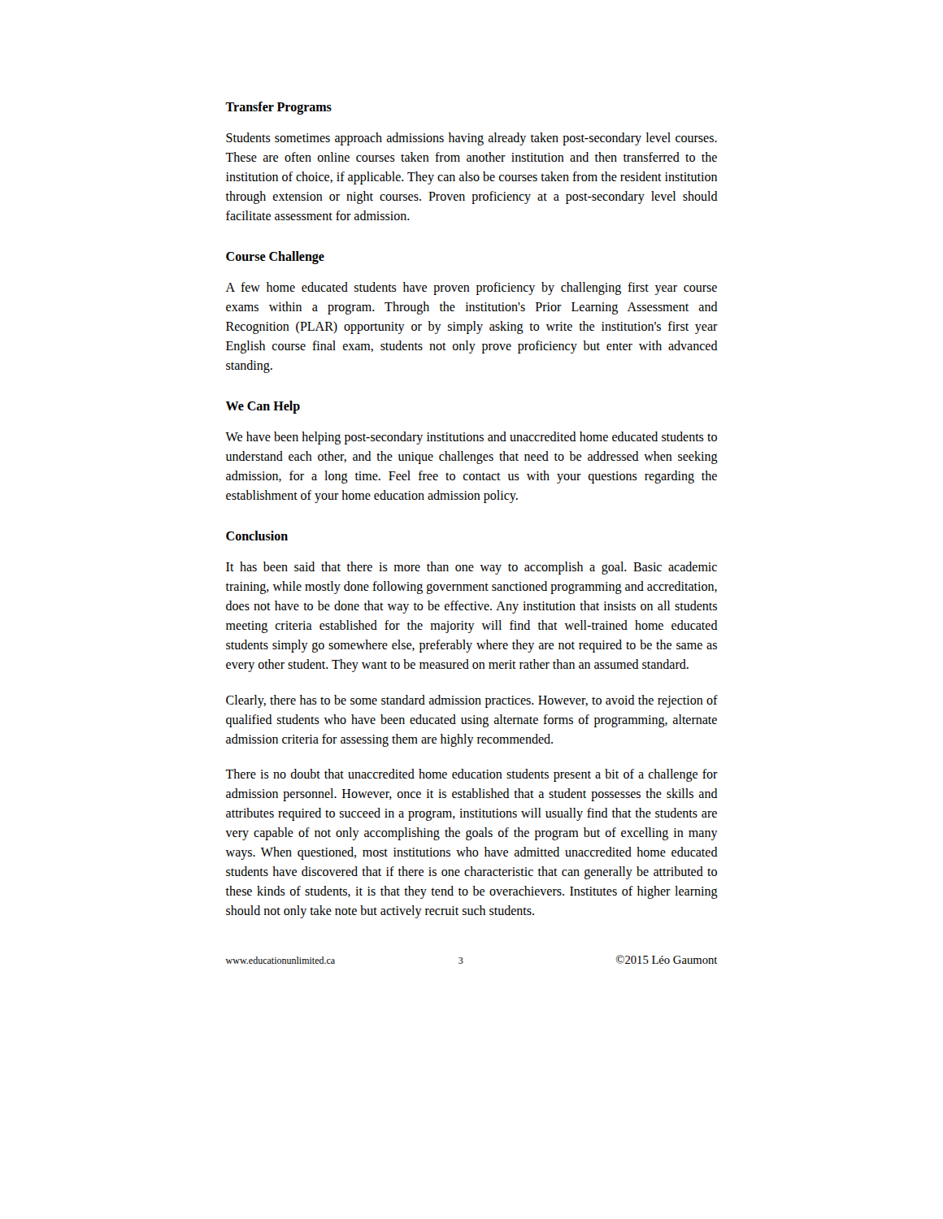Transfer Programs
Students sometimes approach admissions having already taken post-secondary level courses. These are often online courses taken from another institution and then transferred to the institution of choice, if applicable. They can also be courses taken from the resident institution through extension or night courses. Proven proficiency at a post-secondary level should facilitate assessment for admission.
Course Challenge
A few home educated students have proven proficiency by challenging first year course exams within a program. Through the institution's Prior Learning Assessment and Recognition (PLAR) opportunity or by simply asking to write the institution's first year English course final exam, students not only prove proficiency but enter with advanced standing.
We Can Help
We have been helping post-secondary institutions and unaccredited home educated students to understand each other, and the unique challenges that need to be addressed when seeking admission, for a long time. Feel free to contact us with your questions regarding the establishment of your home education admission policy.
Conclusion
It has been said that there is more than one way to accomplish a goal. Basic academic training, while mostly done following government sanctioned programming and accreditation, does not have to be done that way to be effective. Any institution that insists on all students meeting criteria established for the majority will find that well-trained home educated students simply go somewhere else, preferably where they are not required to be the same as every other student. They want to be measured on merit rather than an assumed standard.
Clearly, there has to be some standard admission practices. However, to avoid the rejection of qualified students who have been educated using alternate forms of programming, alternate admission criteria for assessing them are highly recommended.
There is no doubt that unaccredited home education students present a bit of a challenge for admission personnel. However, once it is established that a student possesses the skills and attributes required to succeed in a program, institutions will usually find that the students are very capable of not only accomplishing the goals of the program but of excelling in many ways. When questioned, most institutions who have admitted unaccredited home educated students have discovered that if there is one characteristic that can generally be attributed to these kinds of students, it is that they tend to be overachievers. Institutes of higher learning should not only take note but actively recruit such students.
www.educationunlimited.ca 3 ©2015 Léo Gaumont